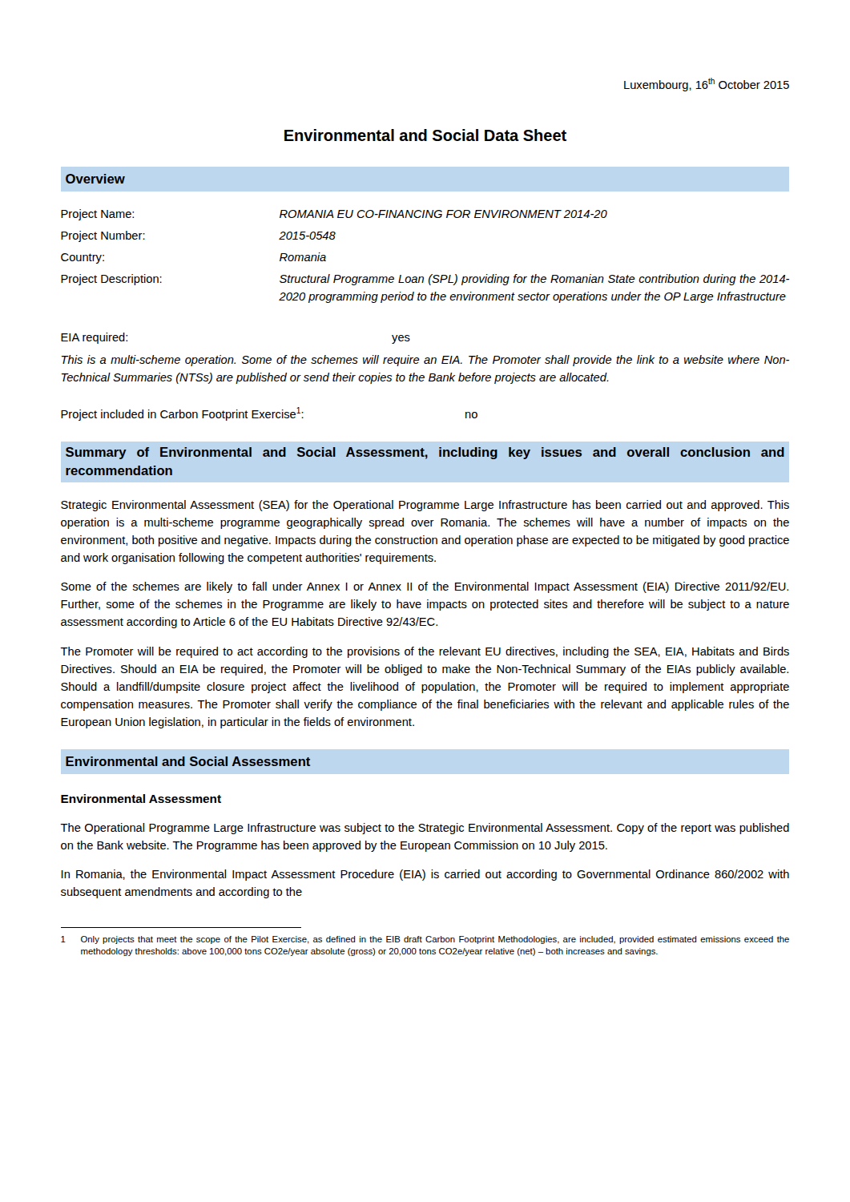Luxembourg, 16th October 2015
Environmental and Social Data Sheet
Overview
| Project Name: | ROMANIA EU CO-FINANCING FOR ENVIRONMENT 2014-20 |
| Project Number: | 2015-0548 |
| Country: | Romania |
| Project Description: | Structural Programme Loan (SPL) providing for the Romanian State contribution during the 2014-2020 programming period to the environment sector operations under the OP Large Infrastructure |
EIA required: yes
This is a multi-scheme operation. Some of the schemes will require an EIA. The Promoter shall provide the link to a website where Non-Technical Summaries (NTSs) are published or send their copies to the Bank before projects are allocated.
Project included in Carbon Footprint Exercise1: no
Summary of Environmental and Social Assessment, including key issues and overall conclusion and recommendation
Strategic Environmental Assessment (SEA) for the Operational Programme Large Infrastructure has been carried out and approved. This operation is a multi-scheme programme geographically spread over Romania. The schemes will have a number of impacts on the environment, both positive and negative. Impacts during the construction and operation phase are expected to be mitigated by good practice and work organisation following the competent authorities' requirements.
Some of the schemes are likely to fall under Annex I or Annex II of the Environmental Impact Assessment (EIA) Directive 2011/92/EU. Further, some of the schemes in the Programme are likely to have impacts on protected sites and therefore will be subject to a nature assessment according to Article 6 of the EU Habitats Directive 92/43/EC.
The Promoter will be required to act according to the provisions of the relevant EU directives, including the SEA, EIA, Habitats and Birds Directives. Should an EIA be required, the Promoter will be obliged to make the Non-Technical Summary of the EIAs publicly available. Should a landfill/dumpsite closure project affect the livelihood of population, the Promoter will be required to implement appropriate compensation measures. The Promoter shall verify the compliance of the final beneficiaries with the relevant and applicable rules of the European Union legislation, in particular in the fields of environment.
Environmental and Social Assessment
Environmental Assessment
The Operational Programme Large Infrastructure was subject to the Strategic Environmental Assessment. Copy of the report was published on the Bank website. The Programme has been approved by the European Commission on 10 July 2015.
In Romania, the Environmental Impact Assessment Procedure (EIA) is carried out according to Governmental Ordinance 860/2002 with subsequent amendments and according to the
1 Only projects that meet the scope of the Pilot Exercise, as defined in the EIB draft Carbon Footprint Methodologies, are included, provided estimated emissions exceed the methodology thresholds: above 100,000 tons CO2e/year absolute (gross) or 20,000 tons CO2e/year relative (net) – both increases and savings.